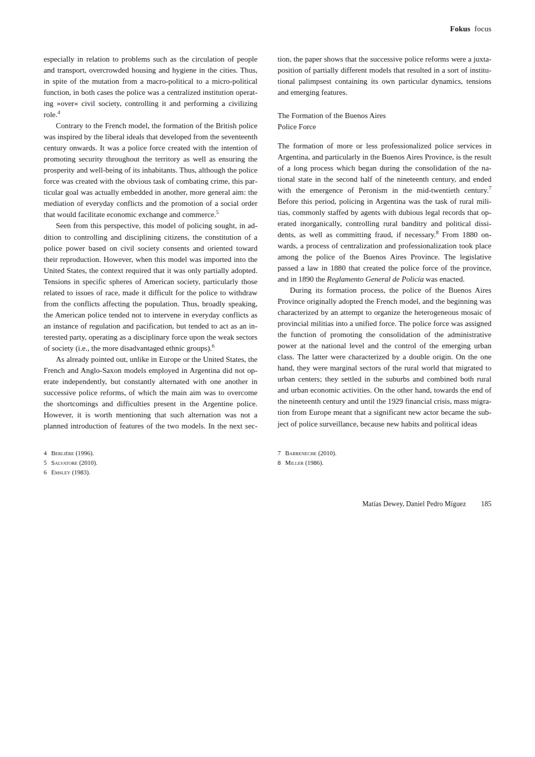Fokus focus
especially in relation to problems such as the circulation of people and transport, overcrowded housing and hygiene in the cities. Thus, in spite of the mutation from a macro-political to a micro-political function, in both cases the police was a centralized institution operating »over« civil society, controlling it and performing a civilizing role.4
Contrary to the French model, the formation of the British police was inspired by the liberal ideals that developed from the seventeenth century onwards. It was a police force created with the intention of promoting security throughout the territory as well as ensuring the prosperity and well-being of its inhabitants. Thus, although the police force was created with the obvious task of combating crime, this particular goal was actually embedded in another, more general aim: the mediation of everyday conflicts and the promotion of a social order that would facilitate economic exchange and commerce.5
Seen from this perspective, this model of policing sought, in addition to controlling and disciplining citizens, the constitution of a police power based on civil society consents and oriented toward their reproduction. However, when this model was imported into the United States, the context required that it was only partially adopted. Tensions in specific spheres of American society, particularly those related to issues of race, made it difficult for the police to withdraw from the conflicts affecting the population. Thus, broadly speaking, the American police tended not to intervene in everyday conflicts as an instance of regulation and pacification, but tended to act as an interested party, operating as a disciplinary force upon the weak sectors of society (i.e., the more disadvantaged ethnic groups).6
As already pointed out, unlike in Europe or the United States, the French and Anglo-Saxon models employed in Argentina did not operate independently, but constantly alternated with one another in successive police reforms, of which the main aim was to overcome the shortcomings and difficulties present in the Argentine police. However, it is worth mentioning that such alternation was not a planned introduction of features of the two models. In the next section, the paper shows that the successive police reforms were a juxtaposition of partially different models that resulted in a sort of institutional palimpsest containing its own particular dynamics, tensions and emerging features.
The Formation of the Buenos Aires
Police Force
The formation of more or less professionalized police services in Argentina, and particularly in the Buenos Aires Province, is the result of a long process which began during the consolidation of the national state in the second half of the nineteenth century, and ended with the emergence of Peronism in the mid-twentieth century.7 Before this period, policing in Argentina was the task of rural militias, commonly staffed by agents with dubious legal records that operated inorganically, controlling rural banditry and political dissidents, as well as committing fraud, if necessary.8 From 1880 onwards, a process of centralization and professionalization took place among the police of the Buenos Aires Province. The legislative passed a law in 1880 that created the police force of the province, and in 1890 the Reglamento General de Policía was enacted.
During its formation process, the police of the Buenos Aires Province originally adopted the French model, and the beginning was characterized by an attempt to organize the heterogeneous mosaic of provincial militias into a unified force. The police force was assigned the function of promoting the consolidation of the administrative power at the national level and the control of the emerging urban class. The latter were characterized by a double origin. On the one hand, they were marginal sectors of the rural world that migrated to urban centers; they settled in the suburbs and combined both rural and urban economic activities. On the other hand, towards the end of the nineteenth century and until the 1929 financial crisis, mass migration from Europe meant that a significant new actor became the subject of police surveillance, because new habits and political ideas
4 Berlière (1996).
5 Salvatore (2010).
6 Emsley (1983).
7 Barreneche (2010).
8 Miller (1986).
Matías Dewey, Daniel Pedro Míguez 185